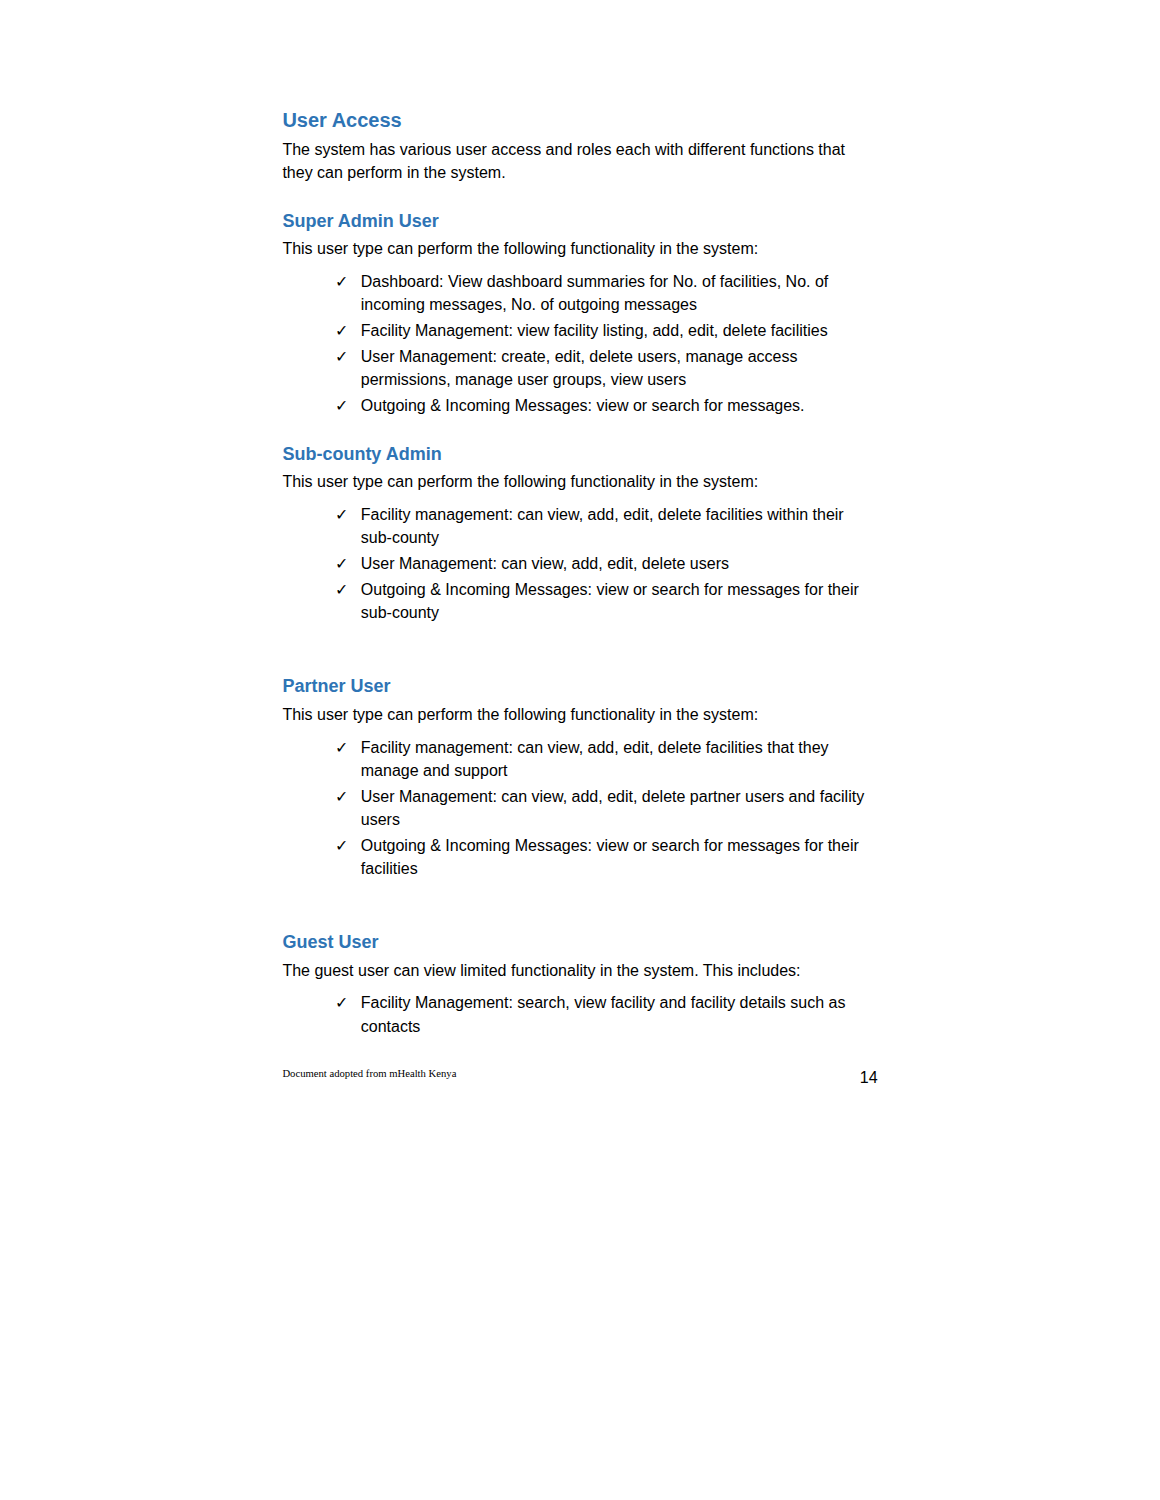User Access
The system has various user access and roles each with different functions that they can perform in the system.
Super Admin User
This user type can perform the following functionality in the system:
Dashboard: View dashboard summaries for No. of facilities, No. of incoming messages, No. of outgoing messages
Facility Management: view facility listing, add, edit, delete facilities
User Management: create, edit, delete users, manage access permissions, manage user groups, view users
Outgoing & Incoming Messages: view or search for messages.
Sub-county Admin
This user type can perform the following functionality in the system:
Facility management: can view, add, edit, delete facilities within their sub-county
User Management: can view, add, edit, delete users
Outgoing & Incoming Messages: view or search for messages for their sub-county
Partner User
This user type can perform the following functionality in the system:
Facility management: can view, add, edit, delete facilities that they manage and support
User Management: can view, add, edit, delete partner users and facility users
Outgoing & Incoming Messages: view or search for messages for their facilities
Guest User
The guest user can view limited functionality in the system. This includes:
Facility Management: search, view facility and facility details such as contacts
14 Document adopted from mHealth Kenya